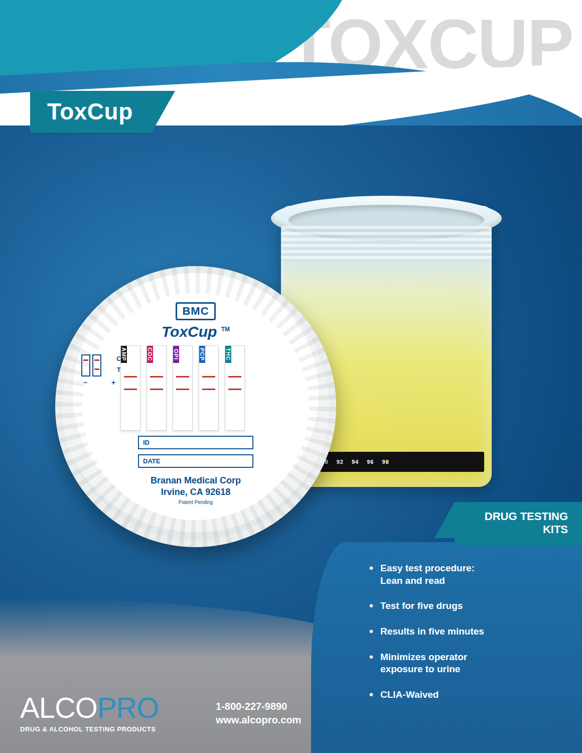TOXCUP
ToxCup
READ
GREEN
COLOR 9092949698
BMC
ToxCup TM
C
T
− +
AMP
COC
OPI
PCP
THC
ID
DATE
Branan Medical Corp
Irvine, CA 92618 Patent Pending
DRUG TESTING
KITS
Easy test procedure:
Lean and read
Test for five drugs
Results in five minutes
Minimizes operator
exposure to urine
CLIA-Waived
ALCOPRO
DRUG & ALCOHOL TESTING PRODUCTS
1-800-227-9890
www.alcopro.com